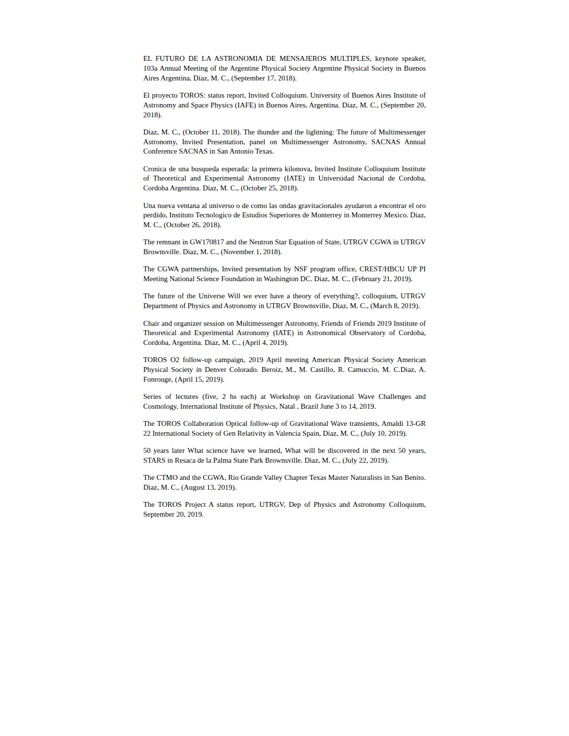EL FUTURO DE LA ASTRONOMIA DE MENSAJEROS MULTIPLES, keynote speaker, 103a Annual Meeting of the Argentine Physical Society Argentine Physical Society in Buenos Aires Argentina, Diaz, M. C., (September 17, 2018).
El proyecto TOROS: status report, Invited Colloquium. University of Buenos Aires Institute of Astronomy and Space Physics (IAFE) in Buenos Aires, Argentina. Diaz, M. C., (September 20, 2018).
Diaz, M. C., (October 11, 2018). The thunder and the lightning: The future of Multimessenger Astronomy, Invited Presentation, panel on Multimessenger Astronomy, SACNAS Annual Conference SACNAS in San Antonio Texas.
Cronica de una busqueda esperada: la primera kilonova, Invited Institute Colloquium Institute of Theoretical and Experimental Astronomy (IATE) in Universidad Nacional de Cordoba, Cordoba Argentina. Diaz, M. C., (October 25, 2018).
Una nueva ventana al universo o de como las ondas gravitacionales ayudaron a encontrar el oro perdido, Instituto Tecnologico de Estudios Superiores de Monterrey in Monterrey Mexico. Diaz, M. C., (October 26, 2018).
The remnant in GW170817 and the Neutron Star Equation of State, UTRGV CGWA in UTRGV Brownsville. Diaz, M. C., (November 1, 2018).
The CGWA partnerships, Invited presentation by NSF program office, CREST/HBCU UP PI Meeting National Science Foundation in Washington DC. Diaz, M. C., (February 21, 2019).
The future of the Universe Will we ever have a theory of everything?, colloquium, UTRGV Department of Physics and Astronomy in UTRGV Brownsville, Diaz, M. C., (March 8, 2019).
Chair and organizer session on Multimessenger Astronomy, Friends of Friends 2019 Institute of Theoretical and Experimental Astronomy (IATE) in Astronomical Observatory of Cordoba, Cordoba, Argentina. Diaz, M. C., (April 4, 2019).
TOROS O2 follow-up campaign, 2019 April meeting American Physical Society American Physical Society in Denver Colorado. Beroiz, M., M. Castillo, R. Camuccio, M. C.Diaz, A. Fonrouge, (April 15, 2019).
Series of lectures (five, 2 hs each) at Workshop on Gravitational Wave Challenges and Cosmology, International Institute of Physics, Natal , Brazil June 3 to 14, 2019.
The TOROS Collaboration Optical follow-up of Gravitational Wave transients, Amaldi 13-GR 22 International Society of Gen Relativity in Valencia Spain, Diaz, M. C., (July 10, 2019).
50 years later What science have we learned, What will be discovered in the next 50 years, STARS in Resaca de la Palma State Park Brownsville. Diaz, M. C., (July 22, 2019).
The CTMO and the CGWA, Rio Grande Valley Chapter Texas Master Naturalists in San Benito. Diaz, M. C., (August 13, 2019).
The TOROS Project A status report, UTRGV, Dep of Physics and Astronomy Colloquium, September 20, 2019.